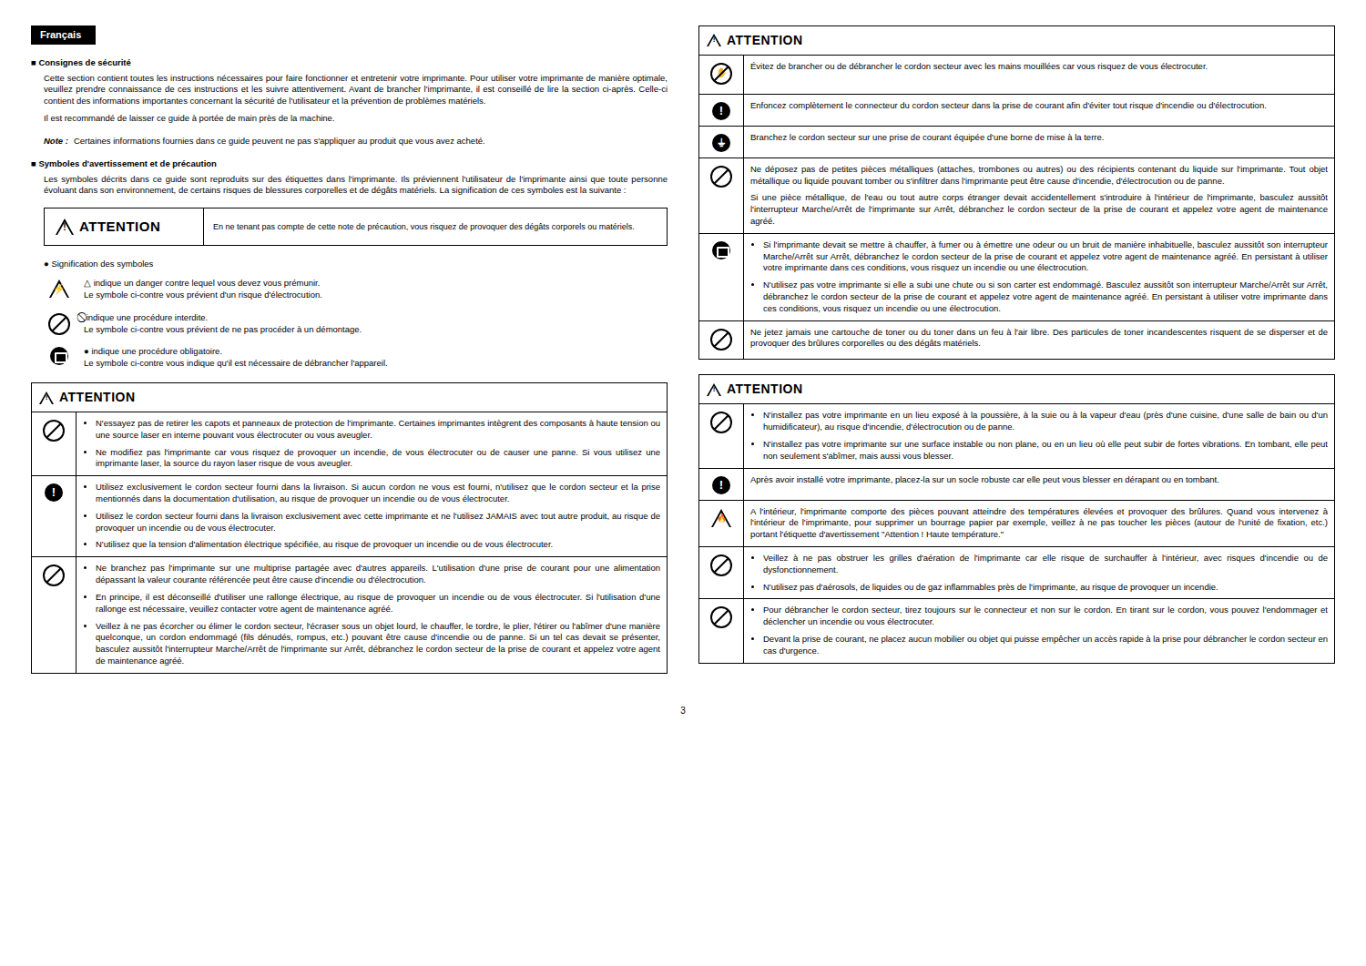Français
Consignes de sécurité
Cette section contient toutes les instructions nécessaires pour faire fonctionner et entretenir votre imprimante. Pour utiliser votre imprimante de manière optimale, veuillez prendre connaissance de ces instructions et les suivre attentivement. Avant de brancher l'imprimante, il est conseillé de lire la section ci-après. Celle-ci contient des informations importantes concernant la sécurité de l'utilisateur et la prévention de problèmes matériels.
Il est recommandé de laisser ce guide à portée de main près de la machine.
Note : Certaines informations fournies dans ce guide peuvent ne pas s'appliquer au produit que vous avez acheté.
Symboles d'avertissement et de précaution
Les symboles décrits dans ce guide sont reproduits sur des étiquettes dans l'imprimante. Ils préviennent l'utilisateur de l'imprimante ainsi que toute personne évoluant dans son environnement, de certains risques de blessures corporelles et de dégâts matériels. La signification de ces symboles est la suivante :
! ATTENTION
En ne tenant pas compte de cette note de précaution, vous risquez de provoquer des dégâts corporels ou matériels.
Signification des symboles
⚡
△ indique un danger contre lequel vous devez vous prémunir.
Le symbole ci-contre vous prévient d'un risque d'électrocution.
⃠ indique une procédure interdite.
Le symbole ci-contre vous prévient de ne pas procéder à un démontage.
● indique une procédure obligatoire.
Le symbole ci-contre vous indique qu'il est nécessaire de débrancher l'appareil.
! ATTENTION
| | N'essayez pas de retirer les capots et panneaux de protection de l'imprimante. Certaines imprimantes intègrent des composants à haute tension ou une source laser en interne pouvant vous électrocuter ou vous aveugler. Ne modifiez pas l'imprimante car vous risquez de provoquer un incendie, de vous électrocuter ou de causer une panne. Si vous utilisez une imprimante laser, la source du rayon laser risque de vous aveugler. |
| ! | Utilisez exclusivement le cordon secteur fourni dans la livraison. Si aucun cordon ne vous est fourni, n'utilisez que le cordon secteur et la prise mentionnés dans la documentation d'utilisation, au risque de provoquer un incendie ou de vous électrocuter. Utilisez le cordon secteur fourni dans la livraison exclusivement avec cette imprimante et ne l'utilisez JAMAIS avec tout autre produit, au risque de provoquer un incendie ou de vous électrocuter. N'utilisez que la tension d'alimentation électrique spécifiée, au risque de provoquer un incendie ou de vous électrocuter. |
| | Ne branchez pas l'imprimante sur une multiprise partagée avec d'autres appareils. L'utilisation d'une prise de courant pour une alimentation dépassant la valeur courante référencée peut être cause d'incendie ou d'électrocution. En principe, il est déconseillé d'utiliser une rallonge électrique, au risque de provoquer un incendie ou de vous électrocuter. Si l'utilisation d'une rallonge est nécessaire, veuillez contacter votre agent de maintenance agréé. Veillez à ne pas écorcher ou élimer le cordon secteur, l'écraser sous un objet lourd, le chauffer, le tordre, le plier, l'étirer ou l'abîmer d'une manière quelconque, un cordon endommagé (fils dénudés, rompus, etc.) pouvant être cause d'incendie ou de panne. Si un tel cas devait se présenter, basculez aussitôt l'interrupteur Marche/Arrêt de l'imprimante sur Arrêt, débranchez le cordon secteur de la prise de courant et appelez votre agent de maintenance agréé. |
! ATTENTION
| | Évitez de brancher ou de débrancher le cordon secteur avec les mains mouillées car vous risquez de vous électrocuter. |
| ! | Enfoncez complètement le connecteur du cordon secteur dans la prise de courant afin d'éviter tout risque d'incendie ou d'électrocution. |
| ⏚ | Branchez le cordon secteur sur une prise de courant équipée d'une borne de mise à la terre. |
| | Ne déposez pas de petites pièces métalliques (attaches, trombones ou autres) ou des récipients contenant du liquide sur l'imprimante. Tout objet métallique ou liquide pouvant tomber ou s'infiltrer dans l'imprimante peut être cause d'incendie, d'électrocution ou de panne. Si une pièce métallique, de l'eau ou tout autre corps étranger devait accidentellement s'introduire à l'intérieur de l'imprimante, basculez aussitôt l'interrupteur Marche/Arrêt de l'imprimante sur Arrêt, débranchez le cordon secteur de la prise de courant et appelez votre agent de maintenance agréé. |
| | Si l'imprimante devait se mettre à chauffer, à fumer ou à émettre une odeur ou un bruit de manière inhabituelle, basculez aussitôt son interrupteur Marche/Arrêt sur Arrêt, débranchez le cordon secteur de la prise de courant et appelez votre agent de maintenance agréé. En persistant à utiliser votre imprimante dans ces conditions, vous risquez un incendie ou une électrocution. N'utilisez pas votre imprimante si elle a subi une chute ou si son carter est endommagé. Basculez aussitôt son interrupteur Marche/Arrêt sur Arrêt, débranchez le cordon secteur de la prise de courant et appelez votre agent de maintenance agréé. En persistant à utiliser votre imprimante dans ces conditions, vous risquez un incendie ou une électrocution. |
| | Ne jetez jamais une cartouche de toner ou du toner dans un feu à l'air libre. Des particules de toner incandescentes risquent de se disperser et de provoquer des brûlures corporelles ou des dégâts matériels. |
! ATTENTION
| | N'installez pas votre imprimante en un lieu exposé à la poussière, à la suie ou à la vapeur d'eau (près d'une cuisine, d'une salle de bain ou d'un humidificateur), au risque d'incendie, d'électrocution ou de panne. N'installez pas votre imprimante sur une surface instable ou non plane, ou en un lieu où elle peut subir de fortes vibrations. En tombant, elle peut non seulement s'abîmer, mais aussi vous blesser. |
| ! | Après avoir installé votre imprimante, placez-la sur un socle robuste car elle peut vous blesser en dérapant ou en tombant. |
| 🔥 | A l'intérieur, l'imprimante comporte des pièces pouvant atteindre des températures élevées et provoquer des brûlures. Quand vous intervenez à l'intérieur de l'imprimante, pour supprimer un bourrage papier par exemple, veillez à ne pas toucher les pièces (autour de l'unité de fixation, etc.) portant l'étiquette d'avertissement "Attention ! Haute température." |
| | Veillez à ne pas obstruer les grilles d'aération de l'imprimante car elle risque de surchauffer à l'intérieur, avec risques d'incendie ou de dysfonctionnement. N'utilisez pas d'aérosols, de liquides ou de gaz inflammables près de l'imprimante, au risque de provoquer un incendie. |
| | Pour débrancher le cordon secteur, tirez toujours sur le connecteur et non sur le cordon. En tirant sur le cordon, vous pouvez l'endommager et déclencher un incendie ou vous électrocuter. Devant la prise de courant, ne placez aucun mobilier ou objet qui puisse empêcher un accès rapide à la prise pour débrancher le cordon secteur en cas d'urgence. |
3